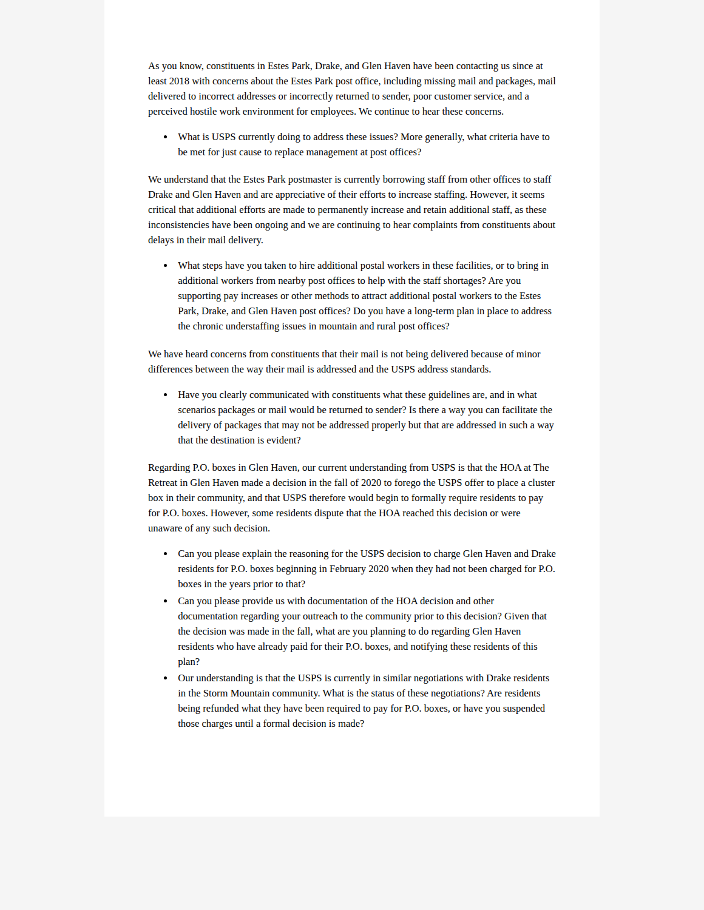As you know, constituents in Estes Park, Drake, and Glen Haven have been contacting us since at least 2018 with concerns about the Estes Park post office, including missing mail and packages, mail delivered to incorrect addresses or incorrectly returned to sender, poor customer service, and a perceived hostile work environment for employees. We continue to hear these concerns.
What is USPS currently doing to address these issues? More generally, what criteria have to be met for just cause to replace management at post offices?
We understand that the Estes Park postmaster is currently borrowing staff from other offices to staff Drake and Glen Haven and are appreciative of their efforts to increase staffing. However, it seems critical that additional efforts are made to permanently increase and retain additional staff, as these inconsistencies have been ongoing and we are continuing to hear complaints from constituents about delays in their mail delivery.
What steps have you taken to hire additional postal workers in these facilities, or to bring in additional workers from nearby post offices to help with the staff shortages? Are you supporting pay increases or other methods to attract additional postal workers to the Estes Park, Drake, and Glen Haven post offices? Do you have a long-term plan in place to address the chronic understaffing issues in mountain and rural post offices?
We have heard concerns from constituents that their mail is not being delivered because of minor differences between the way their mail is addressed and the USPS address standards.
Have you clearly communicated with constituents what these guidelines are, and in what scenarios packages or mail would be returned to sender? Is there a way you can facilitate the delivery of packages that may not be addressed properly but that are addressed in such a way that the destination is evident?
Regarding P.O. boxes in Glen Haven, our current understanding from USPS is that the HOA at The Retreat in Glen Haven made a decision in the fall of 2020 to forego the USPS offer to place a cluster box in their community, and that USPS therefore would begin to formally require residents to pay for P.O. boxes. However, some residents dispute that the HOA reached this decision or were unaware of any such decision.
Can you please explain the reasoning for the USPS decision to charge Glen Haven and Drake residents for P.O. boxes beginning in February 2020 when they had not been charged for P.O. boxes in the years prior to that?
Can you please provide us with documentation of the HOA decision and other documentation regarding your outreach to the community prior to this decision? Given that the decision was made in the fall, what are you planning to do regarding Glen Haven residents who have already paid for their P.O. boxes, and notifying these residents of this plan?
Our understanding is that the USPS is currently in similar negotiations with Drake residents in the Storm Mountain community. What is the status of these negotiations? Are residents being refunded what they have been required to pay for P.O. boxes, or have you suspended those charges until a formal decision is made?